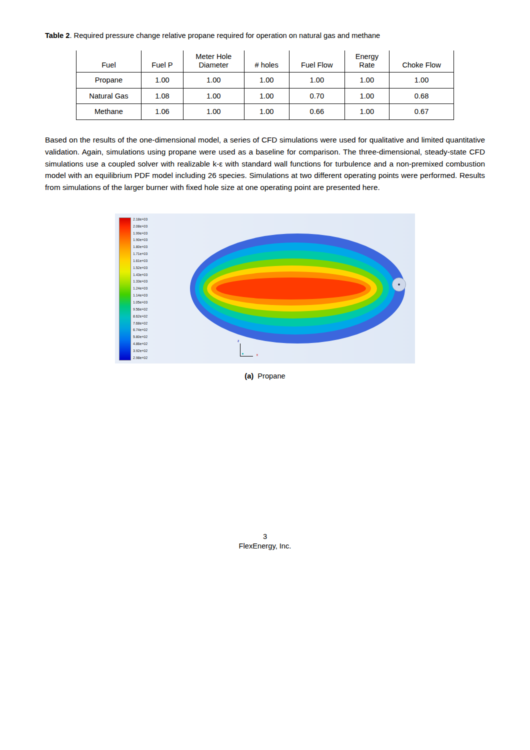Table 2. Required pressure change relative propane required for operation on natural gas and methane
| Fuel | Fuel P | Meter Hole Diameter | # holes | Fuel Flow | Energy Rate | Choke Flow |
| --- | --- | --- | --- | --- | --- | --- |
| Propane | 1.00 | 1.00 | 1.00 | 1.00 | 1.00 | 1.00 |
| Natural Gas | 1.08 | 1.00 | 1.00 | 0.70 | 1.00 | 0.68 |
| Methane | 1.06 | 1.00 | 1.00 | 0.66 | 1.00 | 0.67 |
Based on the results of the one-dimensional model, a series of CFD simulations were used for qualitative and limited quantitative validation. Again, simulations using propane were used as a baseline for comparison. The three-dimensional, steady-state CFD simulations use a coupled solver with realizable k-ε with standard wall functions for turbulence and a non-premixed combustion model with an equilibrium PDF model including 26 species. Simulations at two different operating points were performed. Results from simulations of the larger burner with fixed hole size at one operating point are presented here.
2.18e+03 2.08e+03 1.99e+03 1.90e+03 1.80e+03 1.71e+03 1.61e+03 1.52e+03 1.43e+03 1.33e+03 1.24e+03 1.14e+03 1.05e+03 9.56e+02 8.62e+02 7.68e+02 6.74e+02 5.80e+02 4.86e+02 3.92e+02 2.98e+02
x
z
(a) Propane
3
FlexEnergy, Inc.